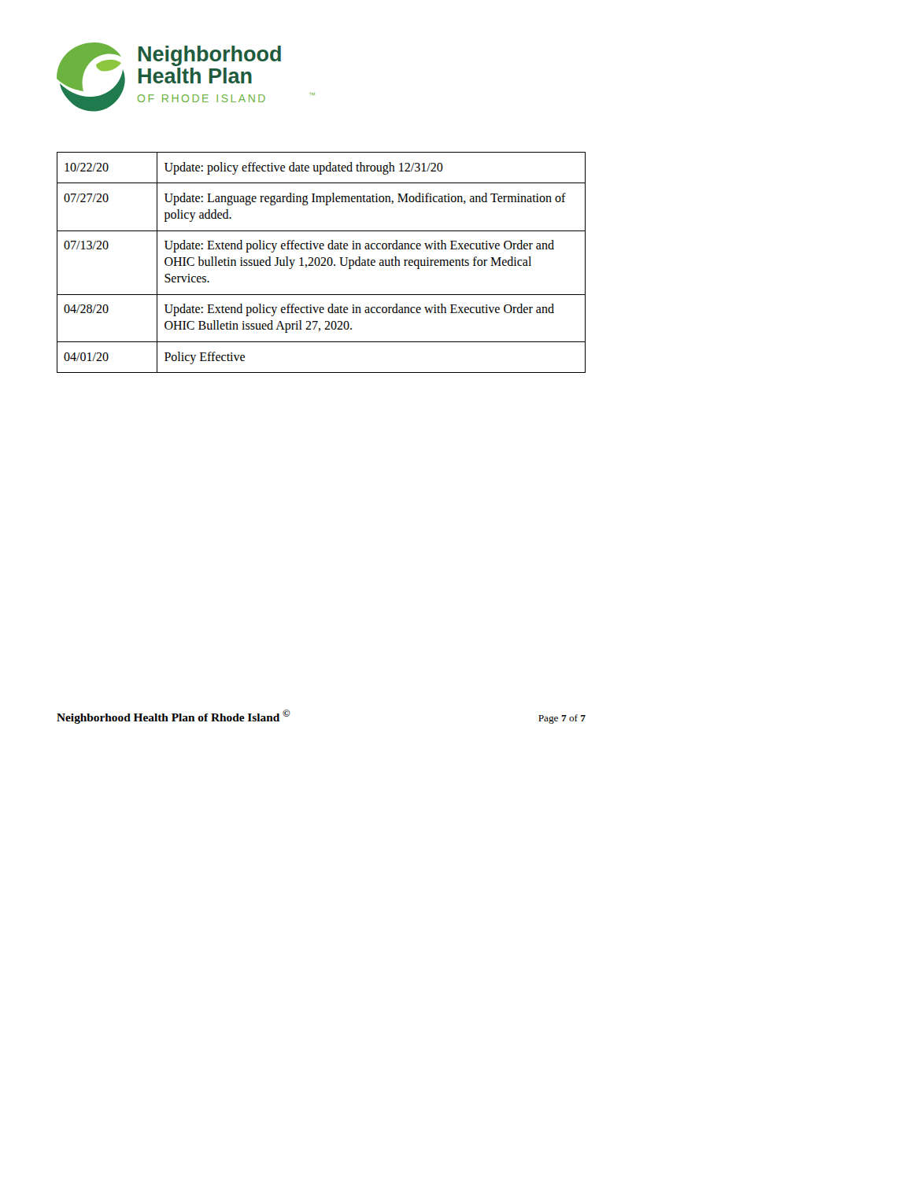Neighborhood Health Plan OF RHODE ISLAND ™
| 10/22/20 | Update: policy effective date updated through 12/31/20 |
| 07/27/20 | Update: Language regarding Implementation, Modification, and Termination of policy added. |
| 07/13/20 | Update: Extend policy effective date in accordance with Executive Order and OHIC bulletin issued July 1,2020. Update auth requirements for Medical Services. |
| 04/28/20 | Update: Extend policy effective date in accordance with Executive Order and OHIC Bulletin issued April 27, 2020. |
| 04/01/20 | Policy Effective |
Neighborhood Health Plan of Rhode Island © Page 7 of 7